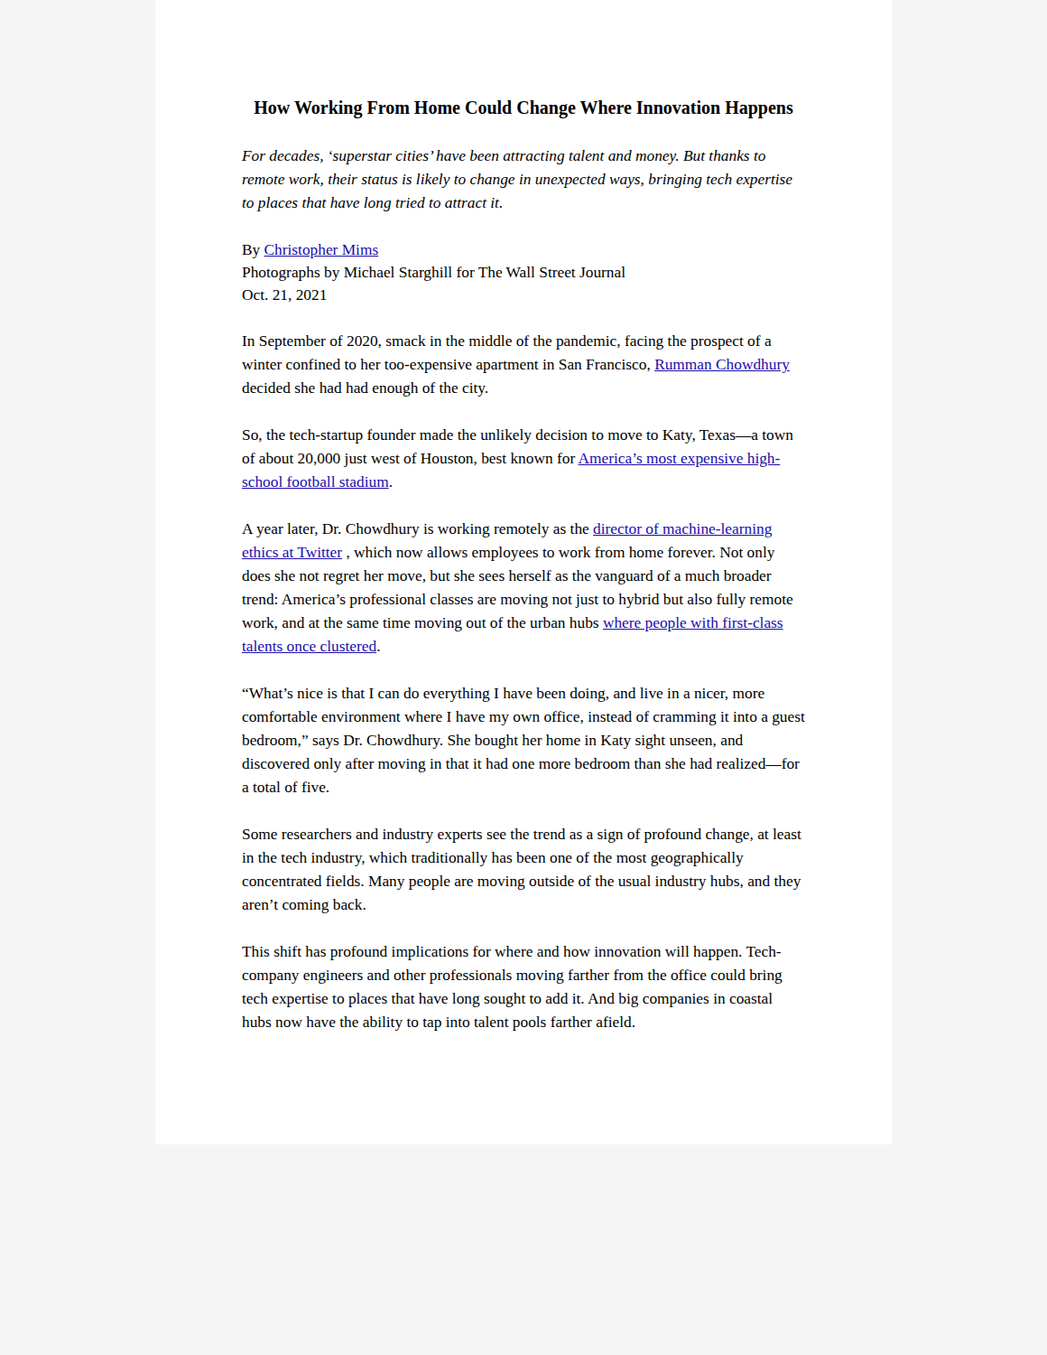How Working From Home Could Change Where Innovation Happens
For decades, ‘superstar cities’ have been attracting talent and money. But thanks to remote work, their status is likely to change in unexpected ways, bringing tech expertise to places that have long tried to attract it.
By Christopher Mims
Photographs by Michael Starghill for The Wall Street Journal
Oct. 21, 2021
In September of 2020, smack in the middle of the pandemic, facing the prospect of a winter confined to her too-expensive apartment in San Francisco, Rumman Chowdhury decided she had had enough of the city.
So, the tech-startup founder made the unlikely decision to move to Katy, Texas—a town of about 20,000 just west of Houston, best known for America’s most expensive high-school football stadium.
A year later, Dr. Chowdhury is working remotely as the director of machine-learning ethics at Twitter , which now allows employees to work from home forever. Not only does she not regret her move, but she sees herself as the vanguard of a much broader trend: America’s professional classes are moving not just to hybrid but also fully remote work, and at the same time moving out of the urban hubs where people with first-class talents once clustered.
“What’s nice is that I can do everything I have been doing, and live in a nicer, more comfortable environment where I have my own office, instead of cramming it into a guest bedroom,” says Dr. Chowdhury. She bought her home in Katy sight unseen, and discovered only after moving in that it had one more bedroom than she had realized—for a total of five.
Some researchers and industry experts see the trend as a sign of profound change, at least in the tech industry, which traditionally has been one of the most geographically concentrated fields. Many people are moving outside of the usual industry hubs, and they aren’t coming back.
This shift has profound implications for where and how innovation will happen. Tech-company engineers and other professionals moving farther from the office could bring tech expertise to places that have long sought to add it. And big companies in coastal hubs now have the ability to tap into talent pools farther afield.